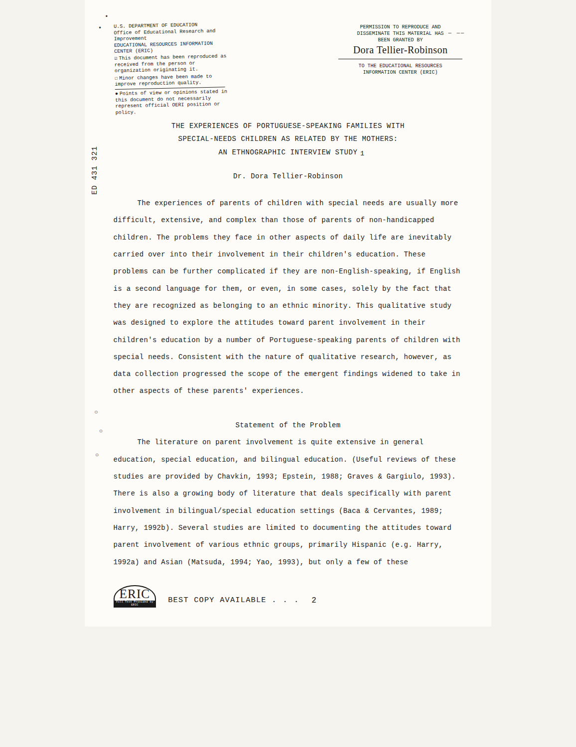• • — ——
U.S. DEPARTMENT OF EDUCATION
Office of Educational Research and Improvement
EDUCATIONAL RESOURCES INFORMATION
CENTER (ERIC)
☑This document has been reproduced as received from the person or organization originating it.
☐Minor changes have been made to improve reproduction quality.
●Points of view or opinions stated in this document do not necessarily represent official OERI position or policy.
PERMISSION TO REPRODUCE AND
DISSEMINATE THIS MATERIAL HAS
BEEN GRANTED BY
Dora Tellier-Robinson
TO THE EDUCATIONAL RESOURCES
INFORMATION CENTER (ERIC)
ED 431 321
THE EXPERIENCES OF PORTUGUESE-SPEAKING FAMILIES WITH
SPECIAL-NEEDS CHILDREN AS RELATED BY THE MOTHERS:
AN ETHNOGRAPHIC INTERVIEW STUDY
1
Dr. Dora Tellier-Robinson
The experiences of parents of children with special needs are usually more difficult, extensive, and complex than those of parents of non-handicapped children. The problems they face in other aspects of daily life are inevitably carried over into their involvement in their children's education. These problems can be further complicated if they are non-English-speaking, if English is a second language for them, or even, in some cases, solely by the fact that they are recognized as belonging to an ethnic minority. This qualitative study was designed to explore the attitudes toward parent involvement in their children's education by a number of Portuguese-speaking parents of children with special needs. Consistent with the nature of qualitative research, however, as data collection progressed the scope of the emergent findings widened to take in other aspects of these parents' experiences.
Statement of the Problem
The literature on parent involvement is quite extensive in general education, special education, and bilingual education. (Useful reviews of these studies are provided by Chavkin, 1993; Epstein, 1988; Graves & Gargiulo, 1993). There is also a growing body of literature that deals specifically with parent involvement in bilingual/special education settings (Baca & Cervantes, 1989; Harry, 1992b). Several studies are limited to documenting the attitudes toward parent involvement of various ethnic groups, primarily Hispanic (e.g. Harry, 1992a) and Asian (Matsuda, 1994; Yao, 1993), but only a few of these
○ ○ ○
ERIC Full Text Provided by ERIC
BEST COPY AVAILABLE . . .
2